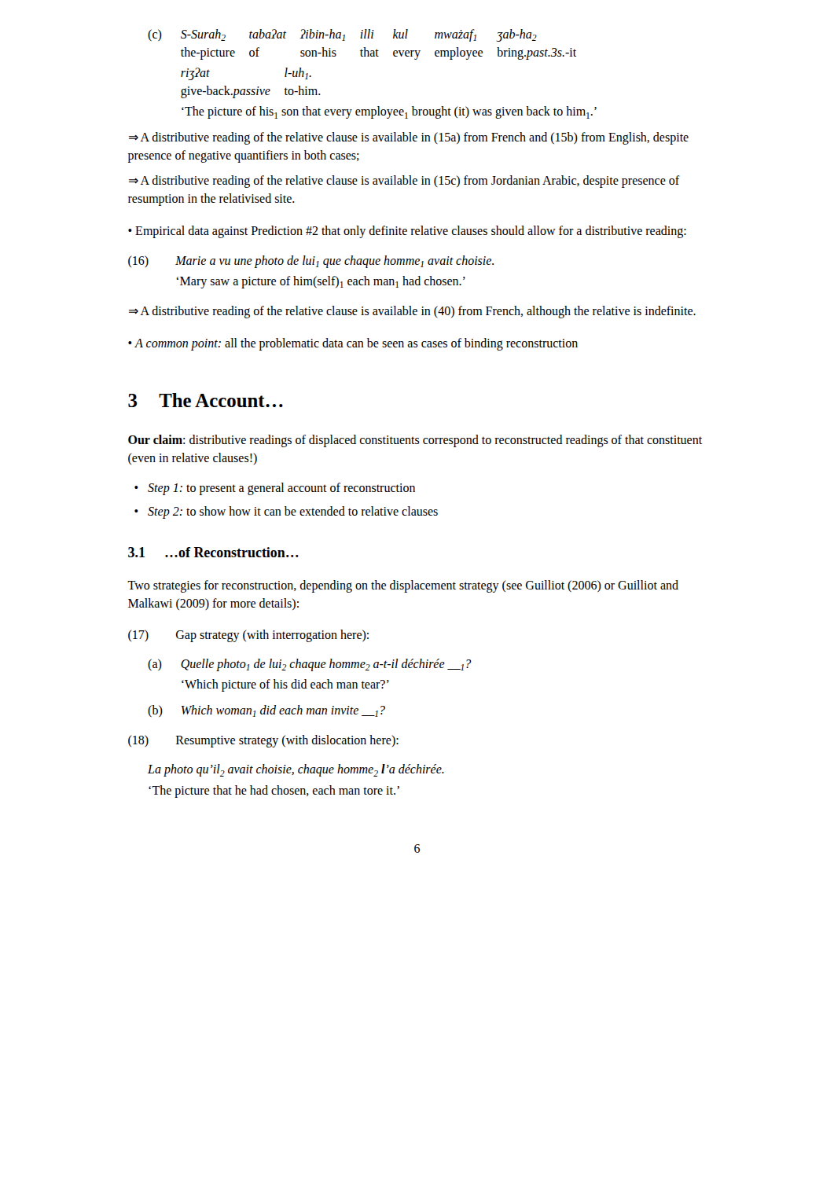(c)
S-Surah2 tabaʔat ʔibin-ha1 illi kul mważaf1 ʒab-ha2
the-picture of son-his that every employee bring.past.3s.-it
riʒʔat l-uh1.
give-back.passive to-him.
‘The picture of his1 son that every employee1 brought (it) was given back to him1.’
⇒ A distributive reading of the relative clause is available in (15a) from French and (15b) from English, despite presence of negative quantifiers in both cases;
⇒ A distributive reading of the relative clause is available in (15c) from Jordanian Arabic, despite presence of resumption in the relativised site.
• Empirical data against Prediction #2 that only definite relative clauses should allow for a distributive reading:
(16)
Marie a vu une photo de lui1 que chaque homme1 avait choisie.
‘Mary saw a picture of him(self)1 each man1 had chosen.’
⇒ A distributive reading of the relative clause is available in (40) from French, although the relative is indefinite.
• A common point: all the problematic data can be seen as cases of binding reconstruction
3 The Account…
Our claim: distributive readings of displaced constituents correspond to reconstructed readings of that constituent (even in relative clauses!)
Step 1: to present a general account of reconstruction
Step 2: to show how it can be extended to relative clauses
3.1…of Reconstruction…
Two strategies for reconstruction, depending on the displacement strategy (see Guilliot (2006) or Guilliot and Malkawi (2009) for more details):
(17)
Gap strategy (with interrogation here):
(a)
Quelle photo1 de lui2 chaque homme2 a-t-il déchirée __1?
‘Which picture of his did each man tear?’
(b)
Which woman1 did each man invite __1?
(18)
Resumptive strategy (with dislocation here):
La photo qu’il2 avait choisie, chaque homme2 l’a déchirée.
‘The picture that he had chosen, each man tore it.’
6